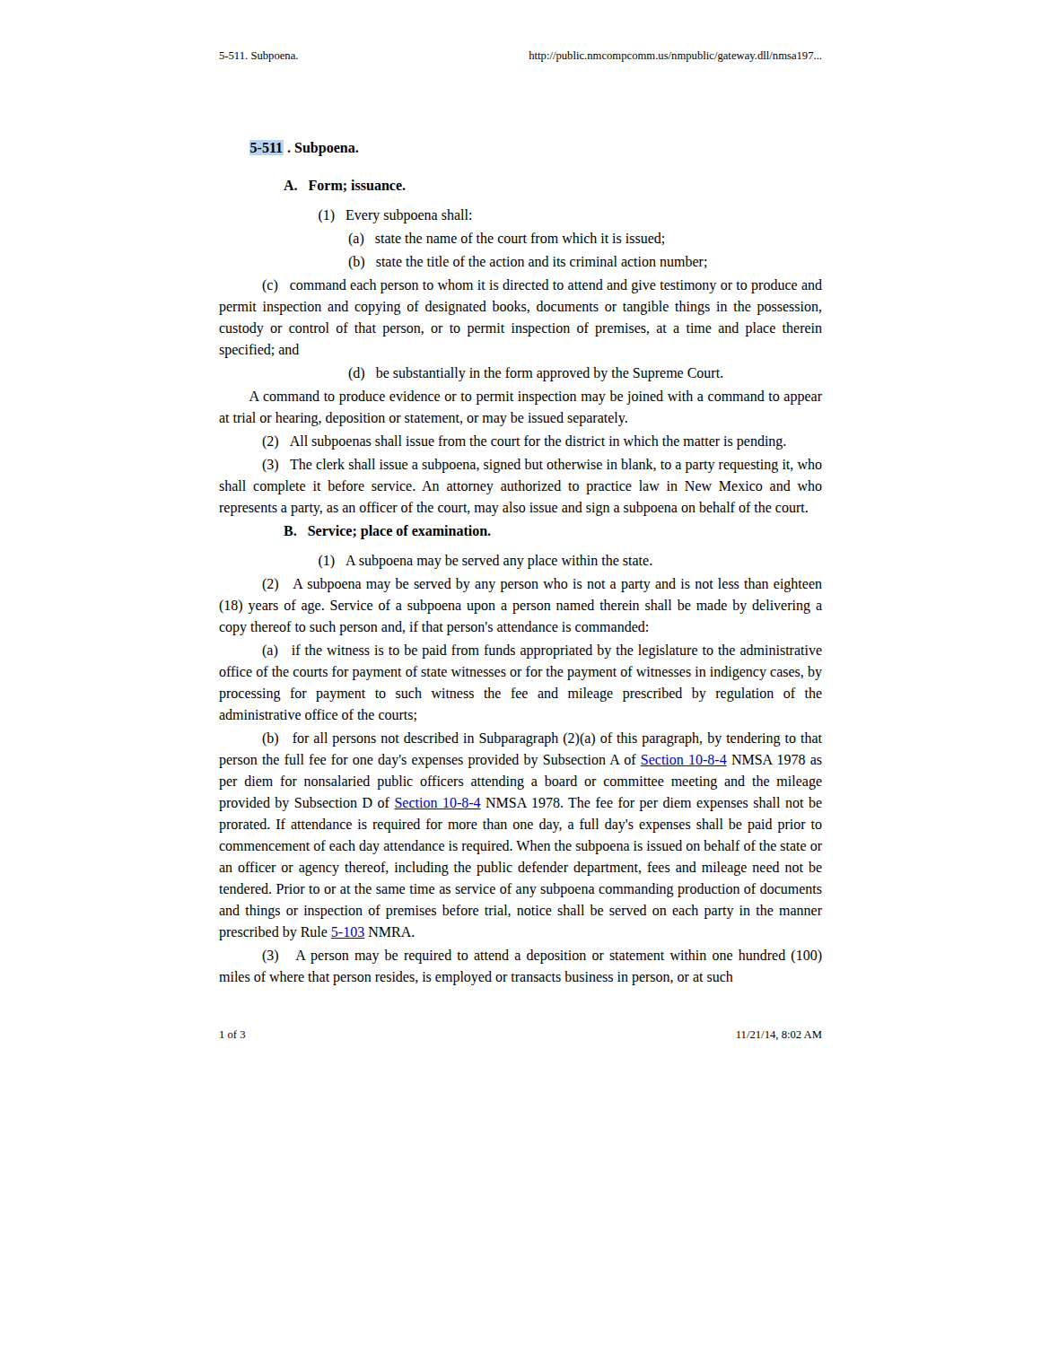5-511. Subpoena.
http://public.nmcompcomm.us/nmpublic/gateway.dll/nmsa197...
5-511 . Subpoena.
A. Form; issuance.
(1) Every subpoena shall:
(a) state the name of the court from which it is issued;
(b) state the title of the action and its criminal action number;
(c) command each person to whom it is directed to attend and give testimony or to produce and permit inspection and copying of designated books, documents or tangible things in the possession, custody or control of that person, or to permit inspection of premises, at a time and place therein specified; and
(d) be substantially in the form approved by the Supreme Court.
A command to produce evidence or to permit inspection may be joined with a command to appear at trial or hearing, deposition or statement, or may be issued separately.
(2) All subpoenas shall issue from the court for the district in which the matter is pending.
(3) The clerk shall issue a subpoena, signed but otherwise in blank, to a party requesting it, who shall complete it before service. An attorney authorized to practice law in New Mexico and who represents a party, as an officer of the court, may also issue and sign a subpoena on behalf of the court.
B. Service; place of examination.
(1) A subpoena may be served any place within the state.
(2) A subpoena may be served by any person who is not a party and is not less than eighteen (18) years of age. Service of a subpoena upon a person named therein shall be made by delivering a copy thereof to such person and, if that person's attendance is commanded:
(a) if the witness is to be paid from funds appropriated by the legislature to the administrative office of the courts for payment of state witnesses or for the payment of witnesses in indigency cases, by processing for payment to such witness the fee and mileage prescribed by regulation of the administrative office of the courts;
(b) for all persons not described in Subparagraph (2)(a) of this paragraph, by tendering to that person the full fee for one day's expenses provided by Subsection A of Section 10-8-4 NMSA 1978 as per diem for nonsalaried public officers attending a board or committee meeting and the mileage provided by Subsection D of Section 10-8-4 NMSA 1978. The fee for per diem expenses shall not be prorated. If attendance is required for more than one day, a full day's expenses shall be paid prior to commencement of each day attendance is required. When the subpoena is issued on behalf of the state or an officer or agency thereof, including the public defender department, fees and mileage need not be tendered. Prior to or at the same time as service of any subpoena commanding production of documents and things or inspection of premises before trial, notice shall be served on each party in the manner prescribed by Rule 5-103 NMRA.
(3) A person may be required to attend a deposition or statement within one hundred (100) miles of where that person resides, is employed or transacts business in person, or at such
1 of 3
11/21/14, 8:02 AM